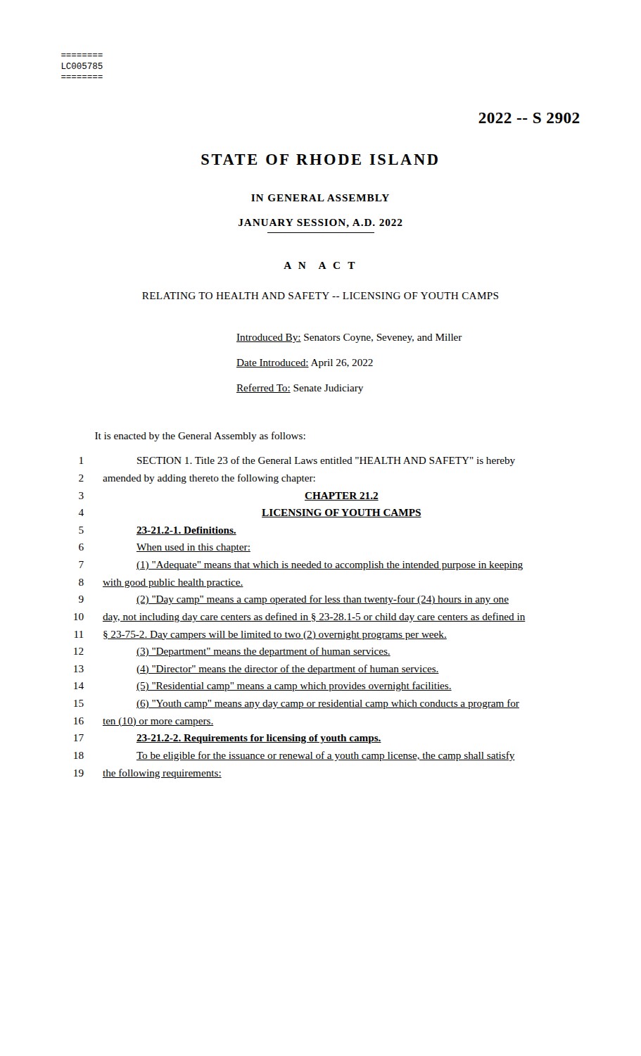======== LC005785 ========
2022 -- S 2902
STATE OF RHODE ISLAND
IN GENERAL ASSEMBLY
JANUARY SESSION, A.D. 2022
A N A C T
RELATING TO HEALTH AND SAFETY -- LICENSING OF YOUTH CAMPS
Introduced By: Senators Coyne, Seveney, and Miller
Date Introduced: April 26, 2022
Referred To: Senate Judiciary
It is enacted by the General Assembly as follows:
SECTION 1. Title 23 of the General Laws entitled "HEALTH AND SAFETY" is hereby
amended by adding thereto the following chapter:
CHAPTER 21.2
LICENSING OF YOUTH CAMPS
23-21.2-1. Definitions.
When used in this chapter:
(1) "Adequate" means that which is needed to accomplish the intended purpose in keeping
with good public health practice.
(2) "Day camp" means a camp operated for less than twenty-four (24) hours in any one
day, not including day care centers as defined in § 23-28.1-5 or child day care centers as defined in
§ 23-75-2. Day campers will be limited to two (2) overnight programs per week.
(3) "Department" means the department of human services.
(4) "Director" means the director of the department of human services.
(5) "Residential camp" means a camp which provides overnight facilities.
(6) "Youth camp" means any day camp or residential camp which conducts a program for
ten (10) or more campers.
23-21.2-2. Requirements for licensing of youth camps.
To be eligible for the issuance or renewal of a youth camp license, the camp shall satisfy
the following requirements: